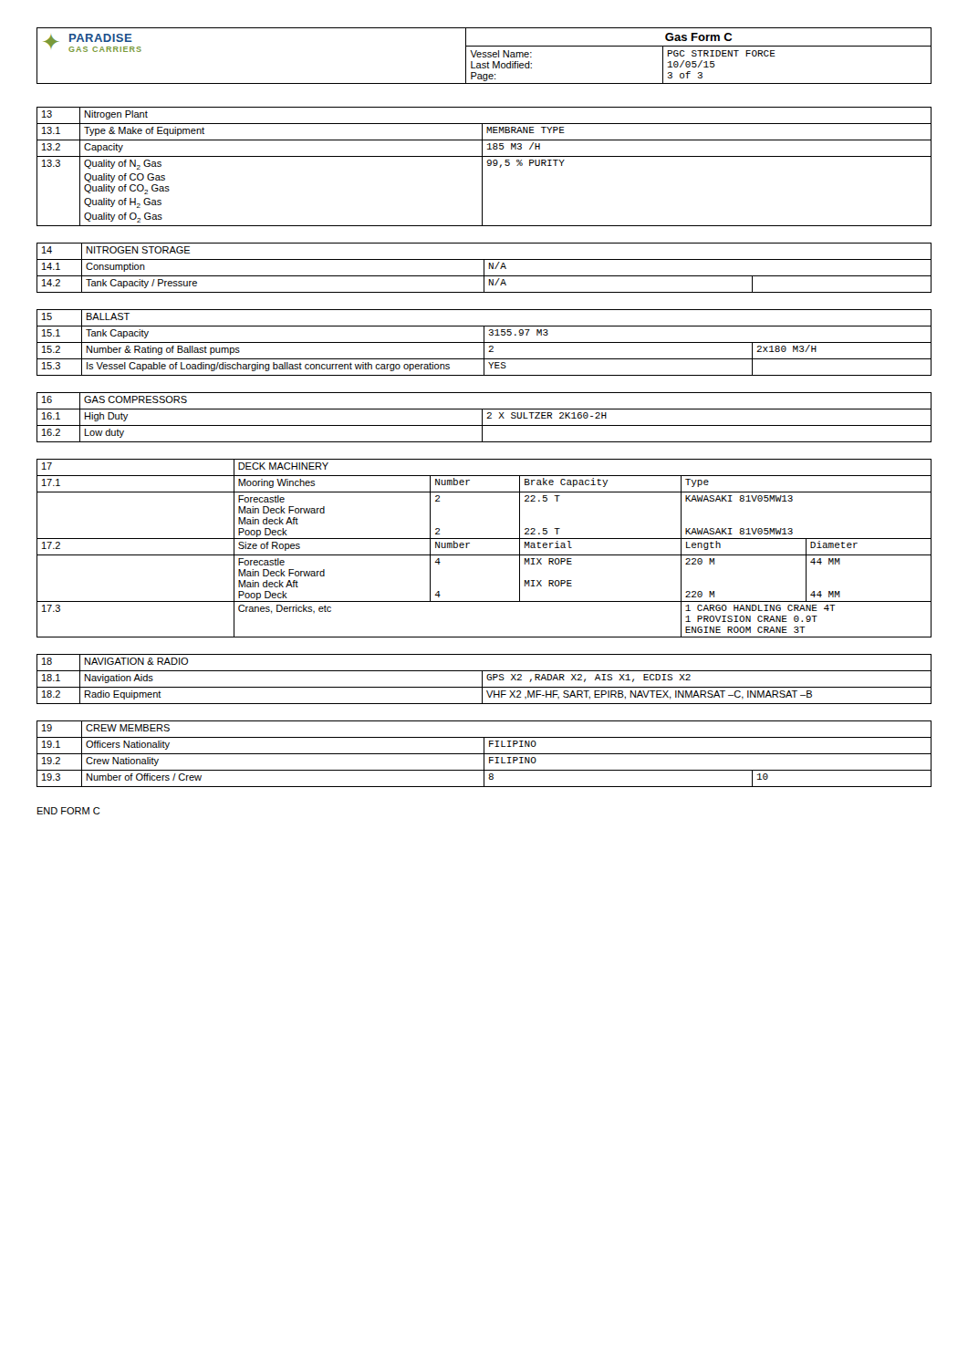| ✦ PARADISE GAS CARRIERS | Gas Form C |
| Vessel Name: Last Modified: Page: | PGC STRIDENT FORCE 10/05/15 3 of 3 |
| 13 | Nitrogen Plant |
| 13.1 | Type & Make of Equipment | MEMBRANE TYPE |
| 13.2 | Capacity | 185 M3 /H |
| 13.3 | Quality of N 2 Gas Quality of CO Gas Quality of CO 2 Gas Quality of H 2 Gas Quality of O 2 Gas | 99,5 % PURITY |
| 14 | NITROGEN STORAGE |
| 14.1 | Consumption | N/A |
| 14.2 | Tank Capacity / Pressure | N/A | |
| 15 | BALLAST |
| 15.1 | Tank Capacity | 3155.97 M3 |
| 15.2 | Number & Rating of Ballast pumps | 2 | 2x180 M3/H |
| 15.3 | Is Vessel Capable of Loading/discharging ballast concurrent with cargo operations | YES | |
| 16 | GAS COMPRESSORS |
| 16.1 | High Duty | 2 X SULTZER 2K160-2H |
| 16.2 | Low duty | |
| 17 | DECK MACHINERY |
| 17.1 | Mooring Winches | Number | Brake Capacity | Type |
| | Forecastle Main Deck Forward Main deck Aft Poop Deck | 2 2 | 22.5 T 22.5 T | KAWASAKI 81V05MW13 KAWASAKI 81V05MW13 |
| 17.2 | Size of Ropes | Number | Material | Length | Diameter |
| | Forecastle Main Deck Forward Main deck Aft Poop Deck | 4 4 | MIX ROPE MIX ROPE | 220 M 220 M | 44 MM 44 MM |
| 17.3 | Cranes, Derricks, etc | 1 CARGO HANDLING CRANE 4T 1 PROVISION CRANE 0.9T ENGINE ROOM CRANE 3T |
| 18 | NAVIGATION & RADIO |
| 18.1 | Navigation Aids | GPS X2 ,RADAR X2, AIS X1, ECDIS X2 |
| 18.2 | Radio Equipment | VHF X2 ,MF-HF, SART, EPIRB, NAVTEX, INMARSAT –C, INMARSAT –B |
| 19 | CREW MEMBERS |
| 19.1 | Officers Nationality | FILIPINO |
| 19.2 | Crew Nationality | FILIPINO |
| 19.3 | Number of Officers / Crew | 8 | 10 |
END FORM C